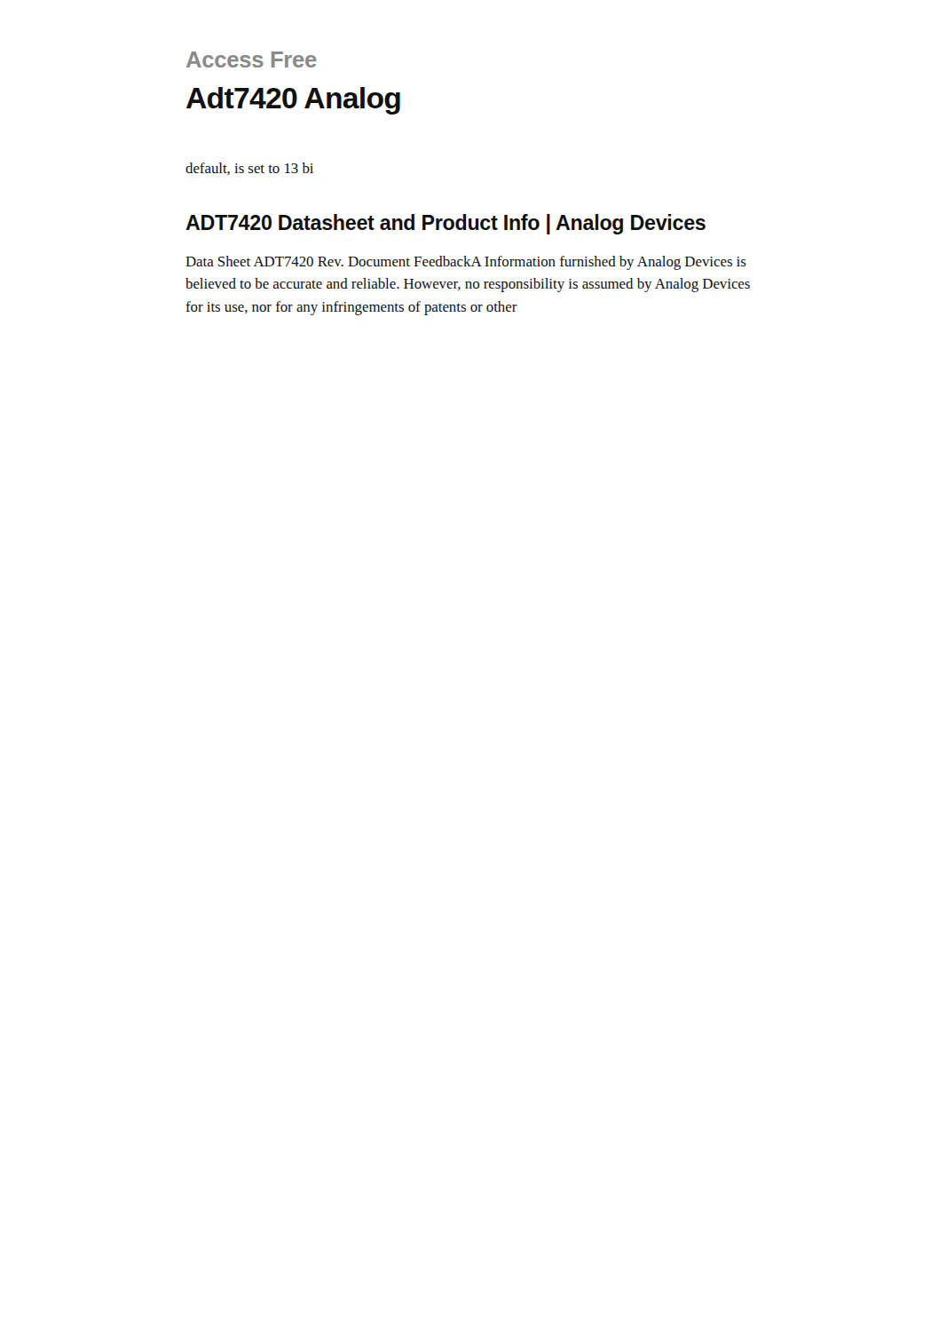Access Free
Adt7420 Analog
default, is set to 13 bi
ADT7420 Datasheet and Product Info | Analog Devices
Data Sheet ADT7420 Rev. Document FeedbackA Information furnished by Analog Devices is believed to be accurate and reliable. However, no responsibility is assumed by Analog Devices for its use, nor for any infringements of patents or other